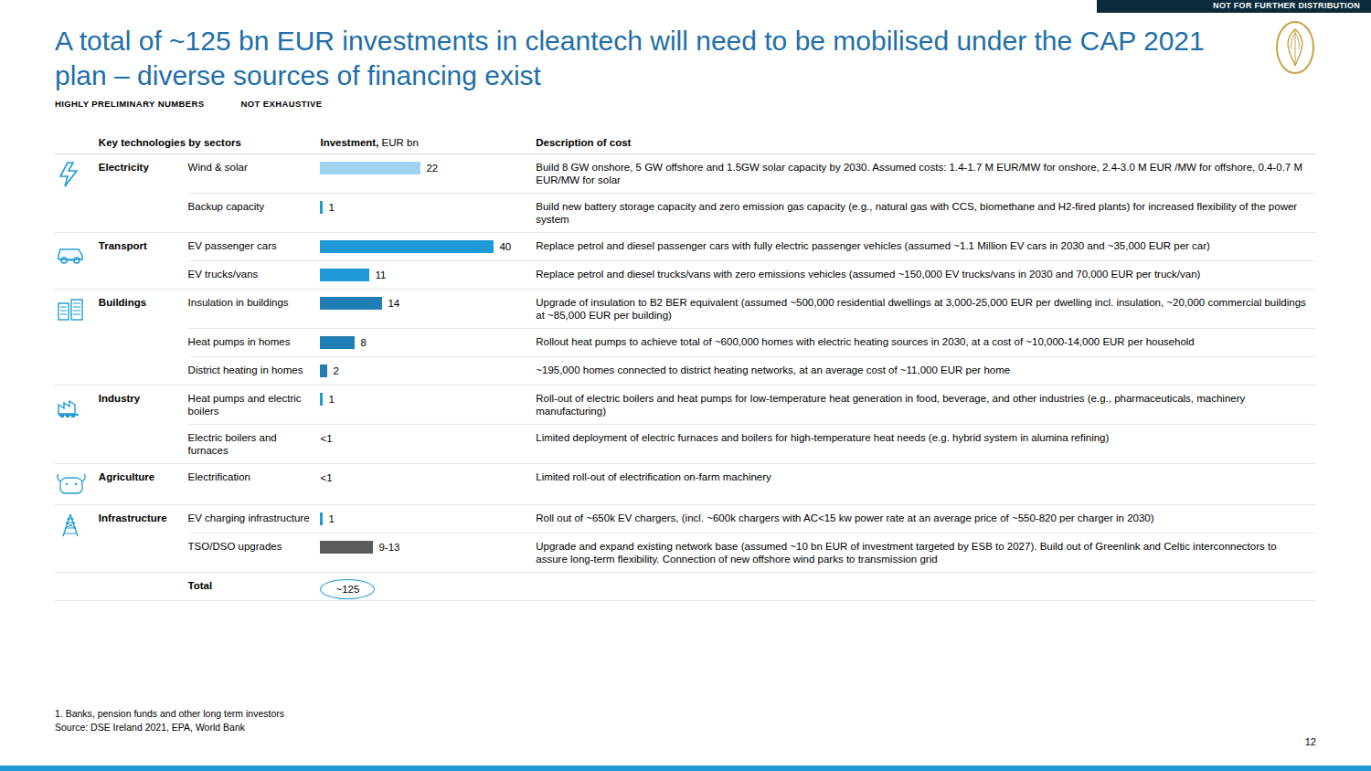NOT FOR FURTHER DISTRIBUTION
A total of ~125 bn EUR investments in cleantech will need to be mobilised under the CAP 2021 plan – diverse sources of financing exist
HIGHLY PRELIMINARY NUMBERS NOT EXHAUSTIVE
| | Key technologies by sectors | Investment, EUR bn | Description of cost |
| --- | --- | --- | --- |
| | Electricity | Wind & solar | 22 | Build 8 GW onshore, 5 GW offshore and 1.5GW solar capacity by 2030. Assumed costs: 1.4-1.7 M EUR/MW for onshore, 2.4-3.0 M EUR /MW for offshore, 0.4-0.7 M EUR/MW for solar |
| Backup capacity | 1 | Build new battery storage capacity and zero emission gas capacity (e.g., natural gas with CCS, biomethane and H2-fired plants) for increased flexibility of the power system |
| | Transport | EV passenger cars | 40 | Replace petrol and diesel passenger cars with fully electric passenger vehicles (assumed ~1.1 Million EV cars in 2030 and ~35,000 EUR per car) |
| EV trucks/vans | 11 | Replace petrol and diesel trucks/vans with zero emissions vehicles (assumed ~150,000 EV trucks/vans in 2030 and 70,000 EUR per truck/van) |
| | Buildings | Insulation in buildings | 14 | Upgrade of insulation to B2 BER equivalent (assumed ~500,000 residential dwellings at 3,000-25,000 EUR per dwelling incl. insulation, ~20,000 commercial buildings at ~85,000 EUR per building) |
| Heat pumps in homes | 8 | Rollout heat pumps to achieve total of ~600,000 homes with electric heating sources in 2030, at a cost of ~10,000-14,000 EUR per household |
| District heating in homes | 2 | ~195,000 homes connected to district heating networks, at an average cost of ~11,000 EUR per home |
| | Industry | Heat pumps and electric boilers | 1 | Roll-out of electric boilers and heat pumps for low-temperature heat generation in food, beverage, and other industries (e.g., pharmaceuticals, machinery manufacturing) |
| Electric boilers and furnaces | <1 | Limited deployment of electric furnaces and boilers for high-temperature heat needs (e.g. hybrid system in alumina refining) |
| | Agriculture | Electrification | <1 | Limited roll-out of electrification on-farm machinery |
| | Infrastructure | EV charging infrastructure | 1 | Roll out of ~650k EV chargers, (incl. ~600k chargers with AC<15 kw power rate at an average price of ~550-820 per charger in 2030) |
| TSO/DSO upgrades | 9-13 | Upgrade and expand existing network base (assumed ~10 bn EUR of investment targeted by ESB to 2027). Build out of Greenlink and Celtic interconnectors to assure long-term flexibility. Connection of new offshore wind parks to transmission grid |
| | | Total | ~125 | |
1. Banks, pension funds and other long term investors
Source: DSE Ireland 2021, EPA, World Bank
12